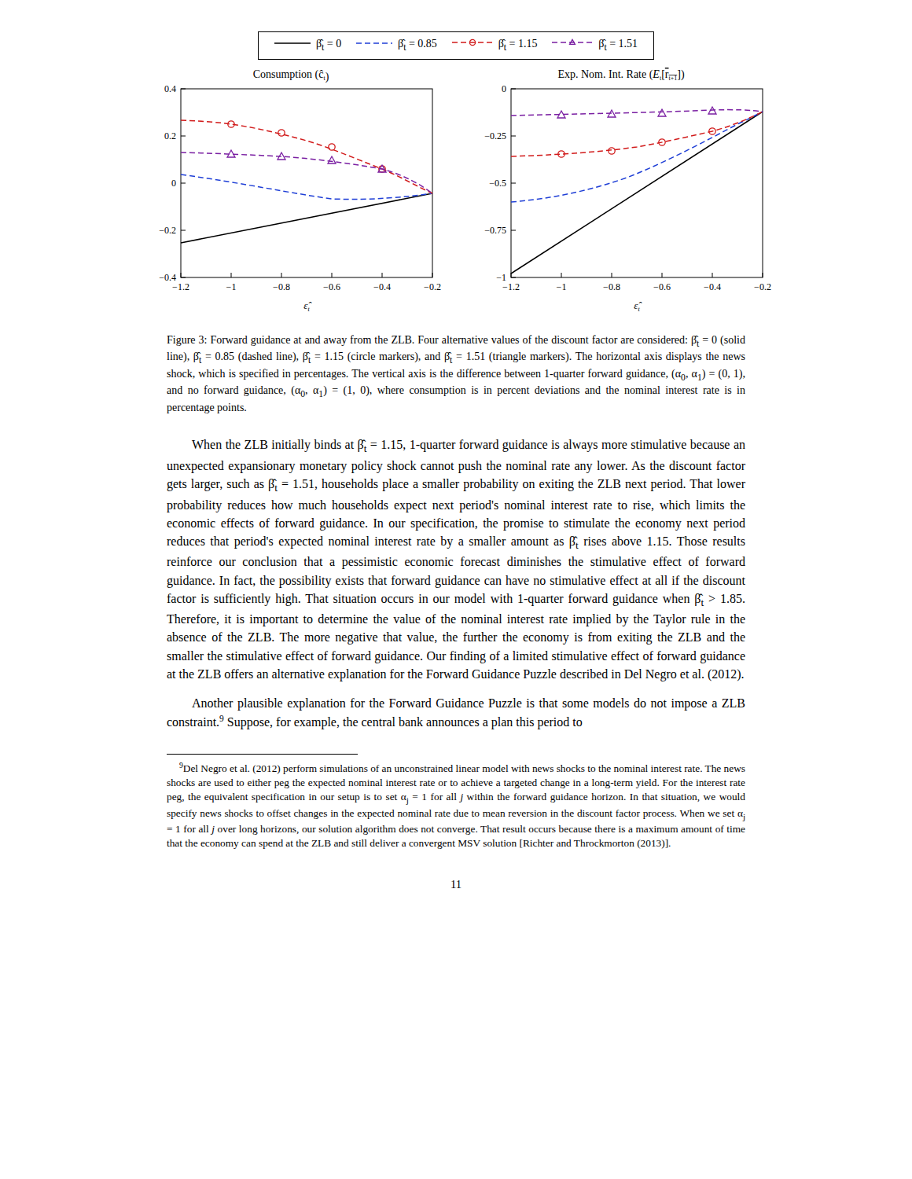β̂t = 0 β̂t = 0.85 β̂t = 1.15 β̂t = 1.51
Consumption (ĉt) 0.4 0.2 0 −0.2 −0.4 −1.2 −1 −0.8 −0.6 −0.4 −0.2 ε̂t Exp. Nom. Int. Rate (Et[rt+1]) 0 −0.25 −0.5 −0.75 −1 −1.2 −1 −0.8 −0.6 −0.4 −0.2 ε̂t
Figure 3: Forward guidance at and away from the ZLB. Four alternative values of the discount factor are considered: β̂t = 0 (solid line), β̂t = 0.85 (dashed line), β̂t = 1.15 (circle markers), and β̂t = 1.51 (triangle markers). The horizontal axis displays the news shock, which is specified in percentages. The vertical axis is the difference between 1-quarter forward guidance, (α0, α1) = (0, 1), and no forward guidance, (α0, α1) = (1, 0), where consumption is in percent deviations and the nominal interest rate is in percentage points.
When the ZLB initially binds at β̂t = 1.15, 1-quarter forward guidance is always more stimulative because an unexpected expansionary monetary policy shock cannot push the nominal rate any lower. As the discount factor gets larger, such as β̂t = 1.51, households place a smaller probability on exiting the ZLB next period. That lower probability reduces how much households expect next period's nominal interest rate to rise, which limits the economic effects of forward guidance. In our specification, the promise to stimulate the economy next period reduces that period's expected nominal interest rate by a smaller amount as β̂t rises above 1.15. Those results reinforce our conclusion that a pessimistic economic forecast diminishes the stimulative effect of forward guidance. In fact, the possibility exists that forward guidance can have no stimulative effect at all if the discount factor is sufficiently high. That situation occurs in our model with 1-quarter forward guidance when β̂t > 1.85. Therefore, it is important to determine the value of the nominal interest rate implied by the Taylor rule in the absence of the ZLB. The more negative that value, the further the economy is from exiting the ZLB and the smaller the stimulative effect of forward guidance. Our finding of a limited stimulative effect of forward guidance at the ZLB offers an alternative explanation for the Forward Guidance Puzzle described in Del Negro et al. (2012).
Another plausible explanation for the Forward Guidance Puzzle is that some models do not impose a ZLB constraint.9 Suppose, for example, the central bank announces a plan this period to
9Del Negro et al. (2012) perform simulations of an unconstrained linear model with news shocks to the nominal interest rate. The news shocks are used to either peg the expected nominal interest rate or to achieve a targeted change in a long-term yield. For the interest rate peg, the equivalent specification in our setup is to set αj = 1 for all j within the forward guidance horizon. In that situation, we would specify news shocks to offset changes in the expected nominal rate due to mean reversion in the discount factor process. When we set αj = 1 for all j over long horizons, our solution algorithm does not converge. That result occurs because there is a maximum amount of time that the economy can spend at the ZLB and still deliver a convergent MSV solution [Richter and Throckmorton (2013)].
11